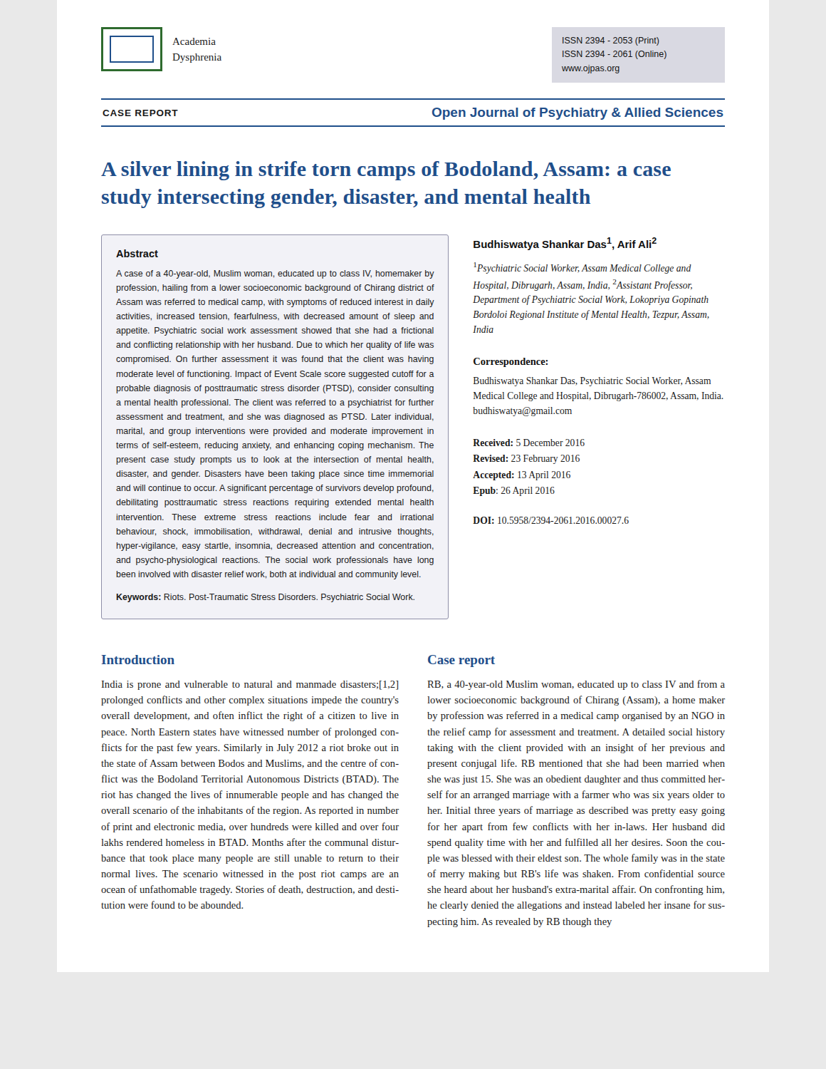Academia
Dysphrenia
ISSN 2394 - 2053 (Print)
ISSN 2394 - 2061 (Online)
www.ojpas.org
CASE REPORT
Open Journal of Psychiatry & Allied Sciences
A silver lining in strife torn camps of Bodoland, Assam: a case study intersecting gender, disaster, and mental health
Abstract
A case of a 40-year-old, Muslim woman, educated up to class IV, homemaker by profession, hailing from a lower socioeconomic background of Chirang district of Assam was referred to medical camp, with symptoms of reduced interest in daily activities, increased tension, fearfulness, with decreased amount of sleep and appetite. Psychiatric social work assessment showed that she had a frictional and conflicting relationship with her husband. Due to which her quality of life was compromised. On further assessment it was found that the client was having moderate level of functioning. Impact of Event Scale score suggested cutoff for a probable diagnosis of posttraumatic stress disorder (PTSD), consider consulting a mental health professional. The client was referred to a psychiatrist for further assessment and treatment, and she was diagnosed as PTSD. Later individual, marital, and group interventions were provided and moderate improvement in terms of self-esteem, reducing anxiety, and enhancing coping mechanism. The present case study prompts us to look at the intersection of mental health, disaster, and gender. Disasters have been taking place since time immemorial and will continue to occur. A significant percentage of survivors develop profound, debilitating posttraumatic stress reactions requiring extended mental health intervention. These extreme stress reactions include fear and irrational behaviour, shock, immobilisation, withdrawal, denial and intrusive thoughts, hyper-vigilance, easy startle, insomnia, decreased attention and concentration, and psycho-physiological reactions. The social work professionals have long been involved with disaster relief work, both at individual and community level.
Keywords: Riots. Post-Traumatic Stress Disorders. Psychiatric Social Work.
Budhiswatya Shankar Das1, Arif Ali2
1Psychiatric Social Worker, Assam Medical College and Hospital, Dibrugarh, Assam, India, 2Assistant Professor, Department of Psychiatric Social Work, Lokopriya Gopinath Bordoloi Regional Institute of Mental Health, Tezpur, Assam, India
Correspondence:
Budhiswatya Shankar Das, Psychiatric Social Worker, Assam Medical College and Hospital, Dibrugarh-786002, Assam, India. budhiswatya@gmail.com
Received: 5 December 2016
Revised: 23 February 2016
Accepted: 13 April 2016
Epub: 26 April 2016
DOI: 10.5958/2394-2061.2016.00027.6
Introduction
India is prone and vulnerable to natural and manmade disasters;[1,2] prolonged conflicts and other complex situations impede the country's overall development, and often inflict the right of a citizen to live in peace. North Eastern states have witnessed number of prolonged conflicts for the past few years. Similarly in July 2012 a riot broke out in the state of Assam between Bodos and Muslims, and the centre of conflict was the Bodoland Territorial Autonomous Districts (BTAD). The riot has changed the lives of innumerable people and has changed the overall scenario of the inhabitants of the region. As reported in number of print and electronic media, over hundreds were killed and over four lakhs rendered homeless in BTAD. Months after the communal disturbance that took place many people are still unable to return to their normal lives. The scenario witnessed in the post riot camps are an ocean of unfathomable tragedy. Stories of death, destruction, and destitution were found to be abounded.
Case report
RB, a 40-year-old Muslim woman, educated up to class IV and from a lower socioeconomic background of Chirang (Assam), a home maker by profession was referred in a medical camp organised by an NGO in the relief camp for assessment and treatment. A detailed social history taking with the client provided with an insight of her previous and present conjugal life. RB mentioned that she had been married when she was just 15. She was an obedient daughter and thus committed herself for an arranged marriage with a farmer who was six years older to her. Initial three years of marriage as described was pretty easy going for her apart from few conflicts with her in-laws. Her husband did spend quality time with her and fulfilled all her desires. Soon the couple was blessed with their eldest son. The whole family was in the state of merry making but RB's life was shaken. From confidential source she heard about her husband's extra-marital affair. On confronting him, he clearly denied the allegations and instead labeled her insane for suspecting him. As revealed by RB though they